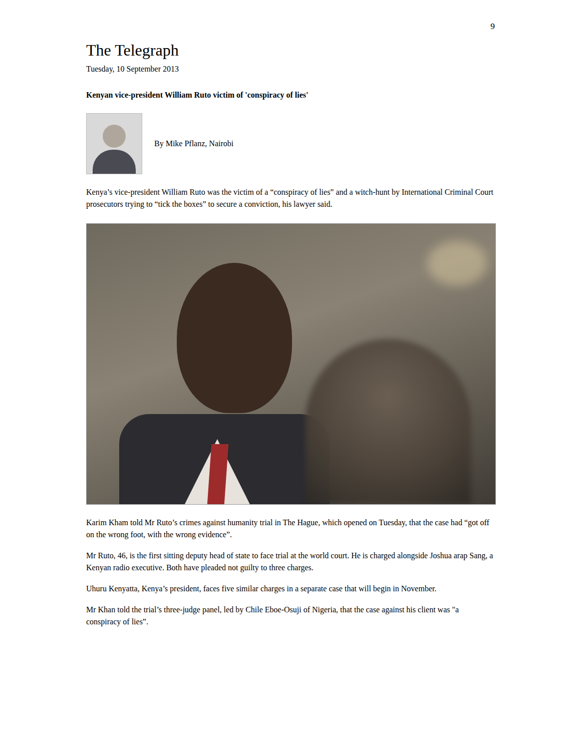9
The Telegraph
Tuesday, 10 September 2013
Kenyan vice-president William Ruto victim of 'conspiracy of lies'
By Mike Pflanz, Nairobi
Kenya’s vice-president William Ruto was the victim of a “conspiracy of lies” and a witch-hunt by International Criminal Court prosecutors trying to “tick the boxes” to secure a conviction, his lawyer said.
Karim Kham told Mr Ruto’s crimes against humanity trial in The Hague, which opened on Tuesday, that the case had “got off on the wrong foot, with the wrong evidence”.
Mr Ruto, 46, is the first sitting deputy head of state to face trial at the world court. He is charged alongside Joshua arap Sang, a Kenyan radio executive. Both have pleaded not guilty to three charges.
Uhuru Kenyatta, Kenya’s president, faces five similar charges in a separate case that will begin in November.
Mr Khan told the trial’s three-judge panel, led by Chile Eboe-Osuji of Nigeria, that the case against his client was "a conspiracy of lies”.